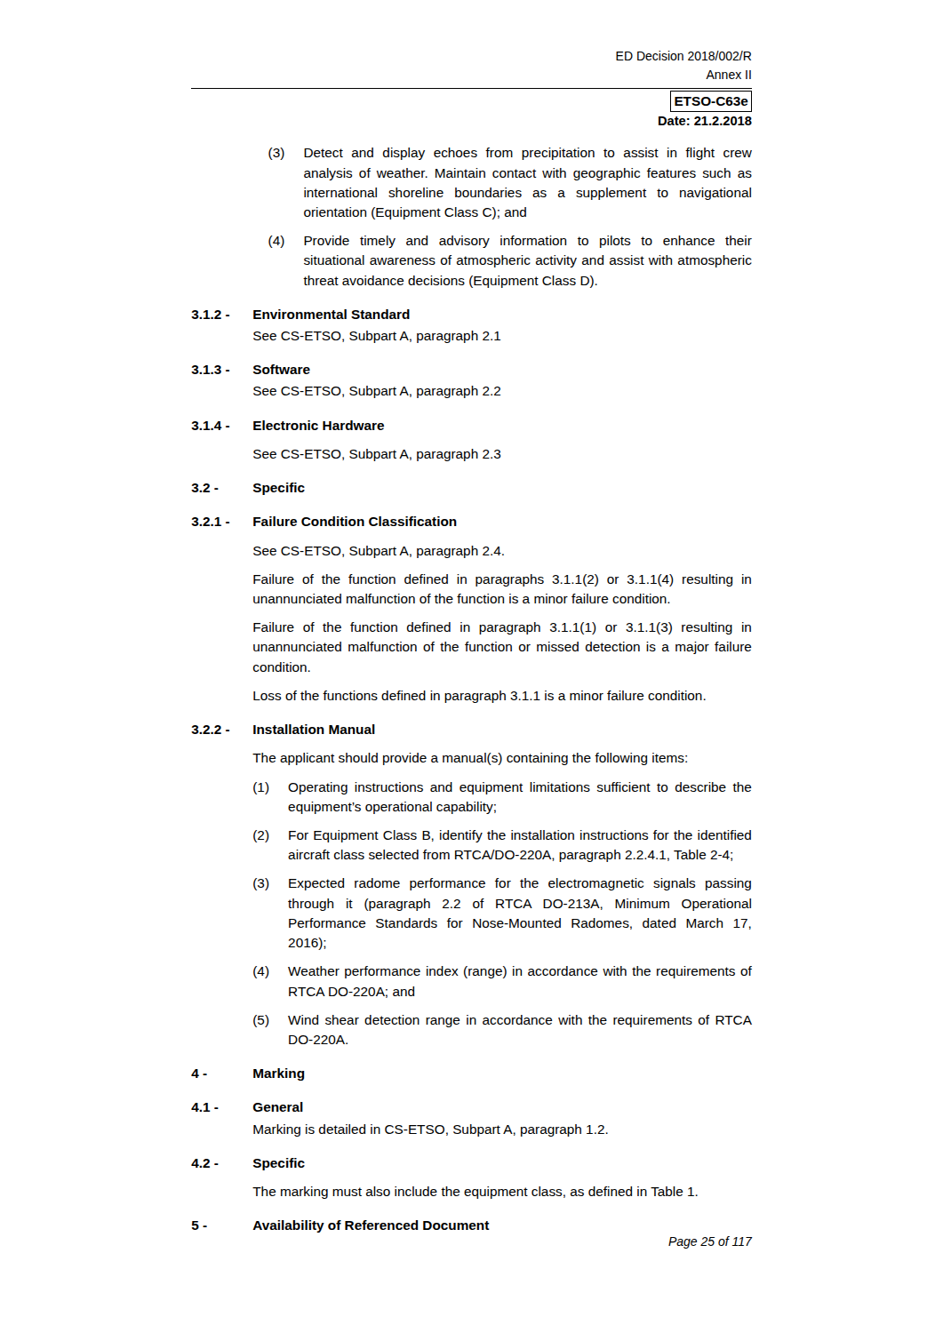ED Decision 2018/002/R
Annex II
ETSO-C63e
Date: 21.2.2018
(3)
Detect and display echoes from precipitation to assist in flight crew analysis of weather. Maintain contact with geographic features such as international shoreline boundaries as a supplement to navigational orientation (Equipment Class C); and
(4)
Provide timely and advisory information to pilots to enhance their situational awareness of atmospheric activity and assist with atmospheric threat avoidance decisions (Equipment Class D).
3.1.2 -
Environmental Standard
See CS-ETSO, Subpart A, paragraph 2.1
3.1.3 -
Software
See CS-ETSO, Subpart A, paragraph 2.2
3.1.4 -
Electronic Hardware
See CS-ETSO, Subpart A, paragraph 2.3
3.2 -
Specific
3.2.1 -
Failure Condition Classification
See CS-ETSO, Subpart A, paragraph 2.4.
Failure of the function defined in paragraphs 3.1.1(2) or 3.1.1(4) resulting in unannunciated malfunction of the function is a minor failure condition.
Failure of the function defined in paragraph 3.1.1(1) or 3.1.1(3) resulting in unannunciated malfunction of the function or missed detection is a major failure condition.
Loss of the functions defined in paragraph 3.1.1 is a minor failure condition.
3.2.2 -
Installation Manual
The applicant should provide a manual(s) containing the following items:
(1)
Operating instructions and equipment limitations sufficient to describe the equipment’s operational capability;
(2)
For Equipment Class B, identify the installation instructions for the identified aircraft class selected from RTCA/DO-220A, paragraph 2.2.4.1, Table 2-4;
(3)
Expected radome performance for the electromagnetic signals passing through it (paragraph 2.2 of RTCA DO-213A, Minimum Operational Performance Standards for Nose-Mounted Radomes, dated March 17, 2016);
(4)
Weather performance index (range) in accordance with the requirements of RTCA DO-220A; and
(5)
Wind shear detection range in accordance with the requirements of RTCA DO-220A.
4 -
Marking
4.1 -
General
Marking is detailed in CS-ETSO, Subpart A, paragraph 1.2.
4.2 -
Specific
The marking must also include the equipment class, as defined in Table 1.
5 -
Availability of Referenced Document
Page 25 of 117